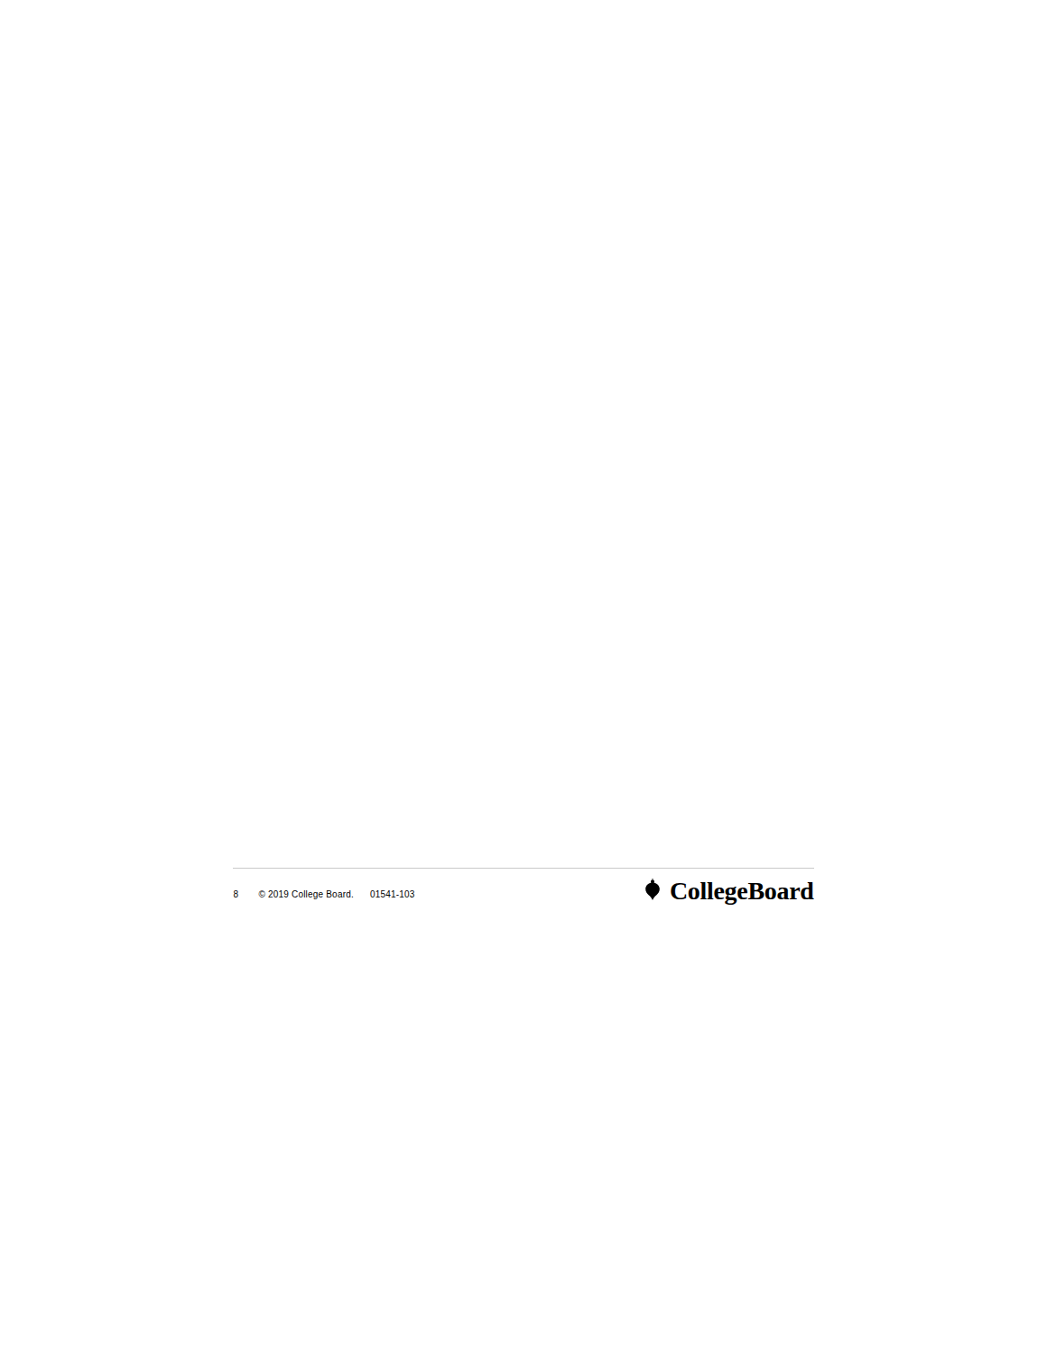8 © 2019 College Board. 01541-103
CollegeBoard